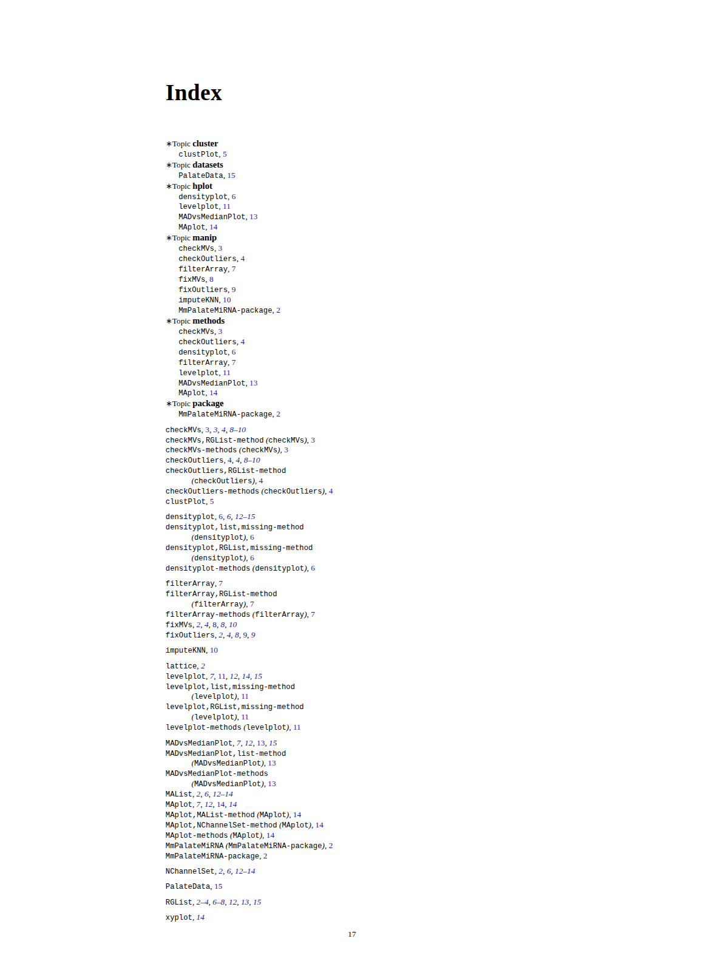Index
∗Topic cluster
clustPlot, 5
∗Topic datasets
PalateData, 15
∗Topic hplot
densityplot, 6
levelplot, 11
MADvsMedianPlot, 13
MAplot, 14
∗Topic manip
checkMVs, 3
checkOutliers, 4
filterArray, 7
fixMVs, 8
fixOutliers, 9
imputeKNN, 10
MmPalateMiRNA-package, 2
∗Topic methods
checkMVs, 3
checkOutliers, 4
densityplot, 6
filterArray, 7
levelplot, 11
MADvsMedianPlot, 13
MAplot, 14
∗Topic package
MmPalateMiRNA-package, 2
checkMVs, 3, 3, 4, 8–10
checkMVs,RGList-method (checkMVs), 3
checkMVs-methods (checkMVs), 3
checkOutliers, 4, 4, 8–10
checkOutliers,RGList-method
(checkOutliers), 4
checkOutliers-methods (checkOutliers), 4
clustPlot, 5
densityplot, 6, 6, 12–15
densityplot,list,missing-method
(densityplot), 6
densityplot,RGList,missing-method
(densityplot), 6
densityplot-methods (densityplot), 6
filterArray, 7
filterArray,RGList-method
(filterArray), 7
filterArray-methods (filterArray), 7
fixMVs, 2, 4, 8, 8, 10
fixOutliers, 2, 4, 8, 9, 9
imputeKNN, 10
lattice, 2
levelplot, 7, 11, 12, 14, 15
levelplot,list,missing-method
(levelplot), 11
levelplot,RGList,missing-method
(levelplot), 11
levelplot-methods (levelplot), 11
MADvsMedianPlot, 7, 12, 13, 15
MADvsMedianPlot,list-method
(MADvsMedianPlot), 13
MADvsMedianPlot-methods
(MADvsMedianPlot), 13
MAList, 2, 6, 12–14
MAplot, 7, 12, 14, 14
MAplot,MAList-method (MAplot), 14
MAplot,NChannelSet-method (MAplot), 14
MAplot-methods (MAplot), 14
MmPalateMiRNA (MmPalateMiRNA-package), 2
MmPalateMiRNA-package, 2
NChannelSet, 2, 6, 12–14
PalateData, 15
RGList, 2–4, 6–8, 12, 13, 15
xyplot, 14
17